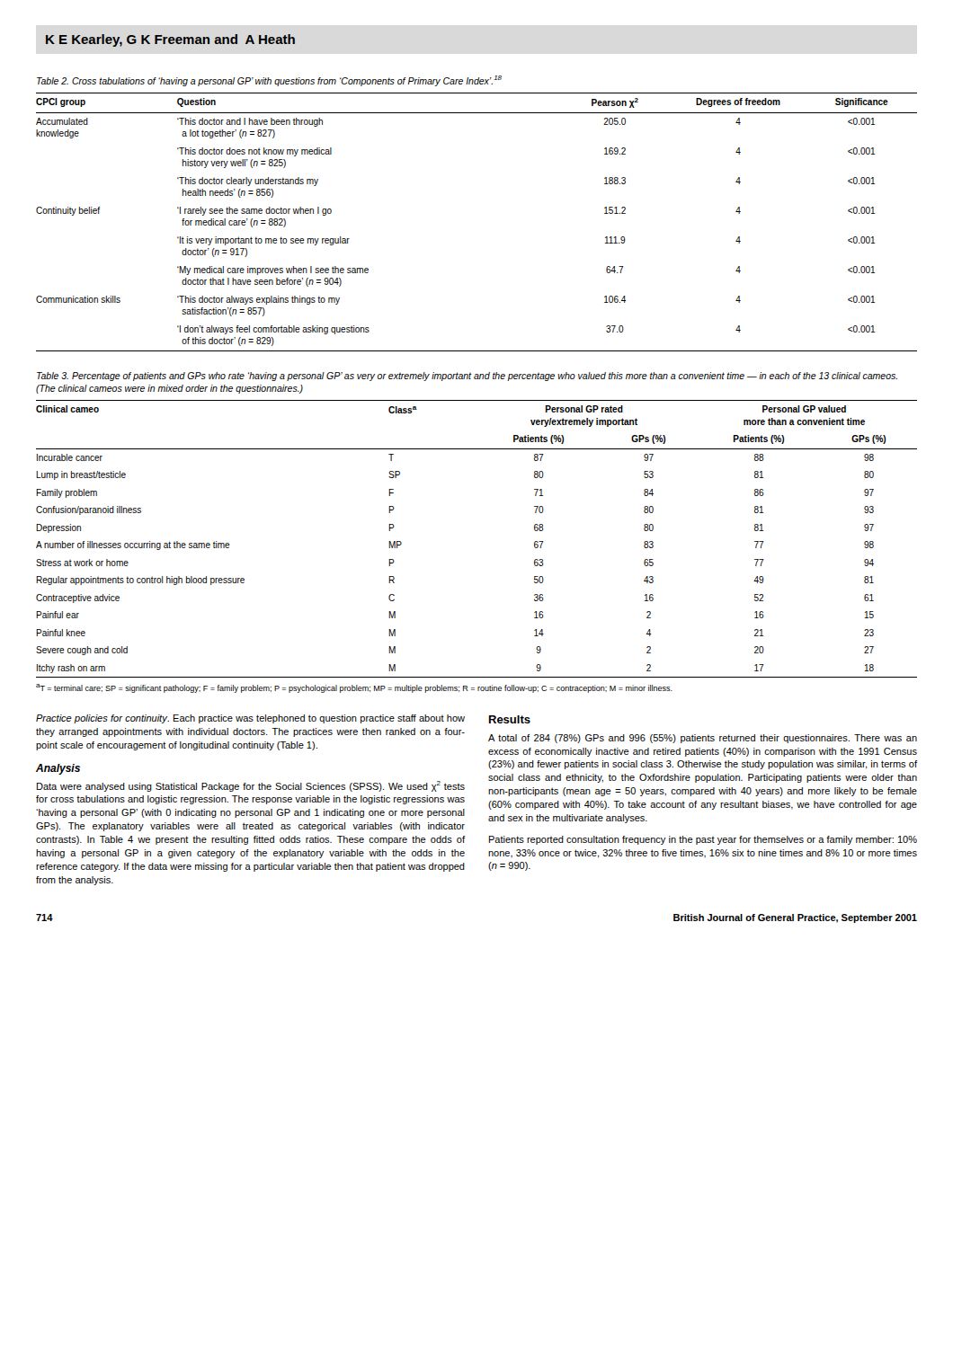K E Kearley, G K Freeman and A Heath
Table 2. Cross tabulations of ‘having a personal GP’ with questions from ‘Components of Primary Care Index’.18
| CPCI group | Question | Pearson χ 2 | Degrees of freedom | Significance |
| --- | --- | --- | --- | --- |
| Accumulated knowledge | ‘This doctor and I have been through a lot together’ ( n = 827) | 205.0 | 4 | <0.001 |
| | ‘This doctor does not know my medical history very well’ ( n = 825) | 169.2 | 4 | <0.001 |
| | ‘This doctor clearly understands my health needs’ ( n = 856) | 188.3 | 4 | <0.001 |
| Continuity belief | ‘I rarely see the same doctor when I go for medical care’ ( n = 882) | 151.2 | 4 | <0.001 |
| | ‘It is very important to me to see my regular doctor’ ( n = 917) | 111.9 | 4 | <0.001 |
| | ‘My medical care improves when I see the same doctor that I have seen before’ ( n = 904) | 64.7 | 4 | <0.001 |
| Communication skills | ‘This doctor always explains things to my satisfaction’( n = 857) | 106.4 | 4 | <0.001 |
| | ‘I don’t always feel comfortable asking questions of this doctor’ ( n = 829) | 37.0 | 4 | <0.001 |
Table 3. Percentage of patients and GPs who rate ‘having a personal GP’ as very or extremely important and the percentage who valued this more than a convenient time — in each of the 13 clinical cameos. (The clinical cameos were in mixed order in the questionnaires.)
| Clinical cameo | Class a | Personal GP rated very/extremely important | Personal GP valued more than a convenient time |
| --- | --- | --- | --- |
| | | Patients (%) | GPs (%) | Patients (%) | GPs (%) |
| Incurable cancer | T | 87 | 97 | 88 | 98 |
| Lump in breast/testicle | SP | 80 | 53 | 81 | 80 |
| Family problem | F | 71 | 84 | 86 | 97 |
| Confusion/paranoid illness | P | 70 | 80 | 81 | 93 |
| Depression | P | 68 | 80 | 81 | 97 |
| A number of illnesses occurring at the same time | MP | 67 | 83 | 77 | 98 |
| Stress at work or home | P | 63 | 65 | 77 | 94 |
| Regular appointments to control high blood pressure | R | 50 | 43 | 49 | 81 |
| Contraceptive advice | C | 36 | 16 | 52 | 61 |
| Painful ear | M | 16 | 2 | 16 | 15 |
| Painful knee | M | 14 | 4 | 21 | 23 |
| Severe cough and cold | M | 9 | 2 | 20 | 27 |
| Itchy rash on arm | M | 9 | 2 | 17 | 18 |
aT = terminal care; SP = significant pathology; F = family problem; P = psychological problem; MP = multiple problems; R = routine follow-up; C = contraception; M = minor illness.
Practice policies for continuity. Each practice was telephoned to question practice staff about how they arranged appointments with individual doctors. The practices were then ranked on a four-point scale of encouragement of longitudinal continuity (Table 1).
Analysis
Data were analysed using Statistical Package for the Social Sciences (SPSS). We used χ2 tests for cross tabulations and logistic regression. The response variable in the logistic regressions was ‘having a personal GP’ (with 0 indicating no personal GP and 1 indicating one or more personal GPs). The explanatory variables were all treated as categorical variables (with indicator contrasts). In Table 4 we present the resulting fitted odds ratios. These compare the odds of having a personal GP in a given category of the explanatory variable with the odds in the reference category. If the data were missing for a particular variable then that patient was dropped from the analysis.
Results
A total of 284 (78%) GPs and 996 (55%) patients returned their questionnaires. There was an excess of economically inactive and retired patients (40%) in comparison with the 1991 Census (23%) and fewer patients in social class 3. Otherwise the study population was similar, in terms of social class and ethnicity, to the Oxfordshire population. Participating patients were older than non-participants (mean age = 50 years, compared with 40 years) and more likely to be female (60% compared with 40%). To take account of any resultant biases, we have controlled for age and sex in the multivariate analyses.
Patients reported consultation frequency in the past year for themselves or a family member: 10% none, 33% once or twice, 32% three to five times, 16% six to nine times and 8% 10 or more times (n = 990).
714 British Journal of General Practice, September 2001